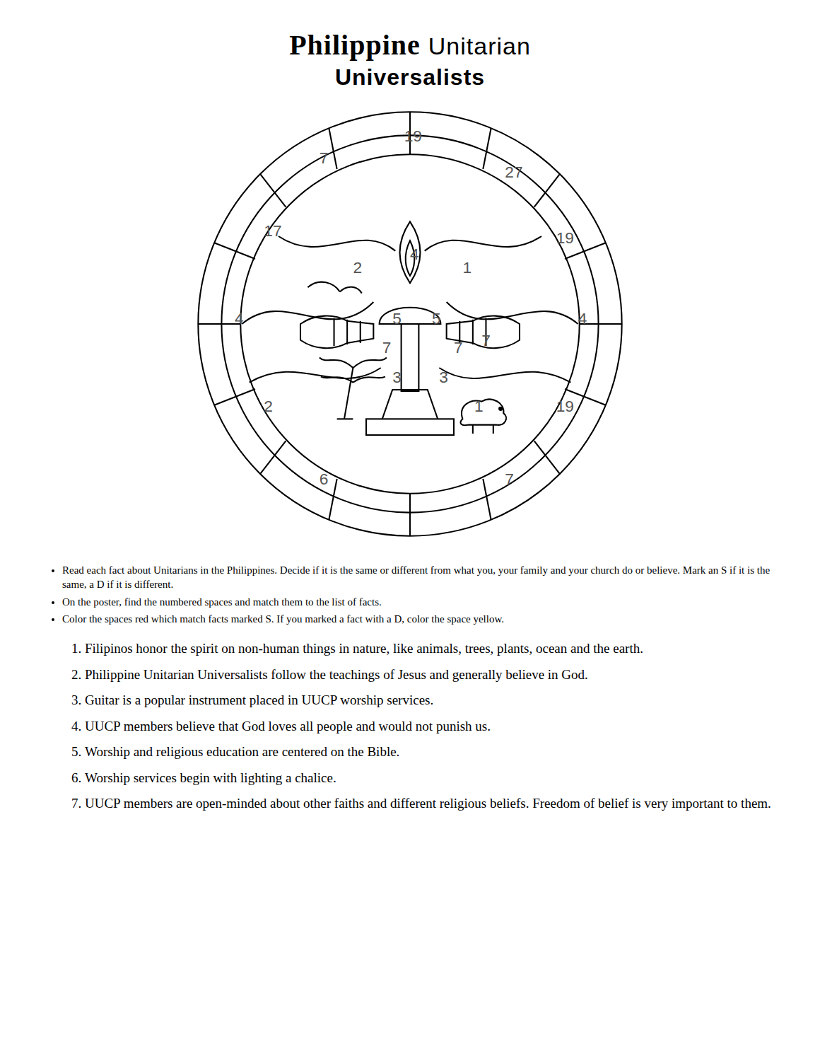Philippine Unitarian
Universalists
19 7 27 17 19 4 4 2 19 6 7 2 1 5 5 4 7 7 7 3 3 1
Read each fact about Unitarians in the Philippines. Decide if it is the same or different from what you, your family and your church do or believe. Mark an S if it is the same, a D if it is different.
On the poster, find the numbered spaces and match them to the list of facts.
Color the spaces red which match facts marked S. If you marked a fact with a D, color the space yellow.
Filipinos honor the spirit on non-human things in nature, like animals, trees, plants, ocean and the earth.
Philippine Unitarian Universalists follow the teachings of Jesus and generally believe in God.
Guitar is a popular instrument placed in UUCP worship services.
UUCP members believe that God loves all people and would not punish us.
Worship and religious education are centered on the Bible.
Worship services begin with lighting a chalice.
UUCP members are open-minded about other faiths and different religious beliefs. Freedom of belief is very important to them.